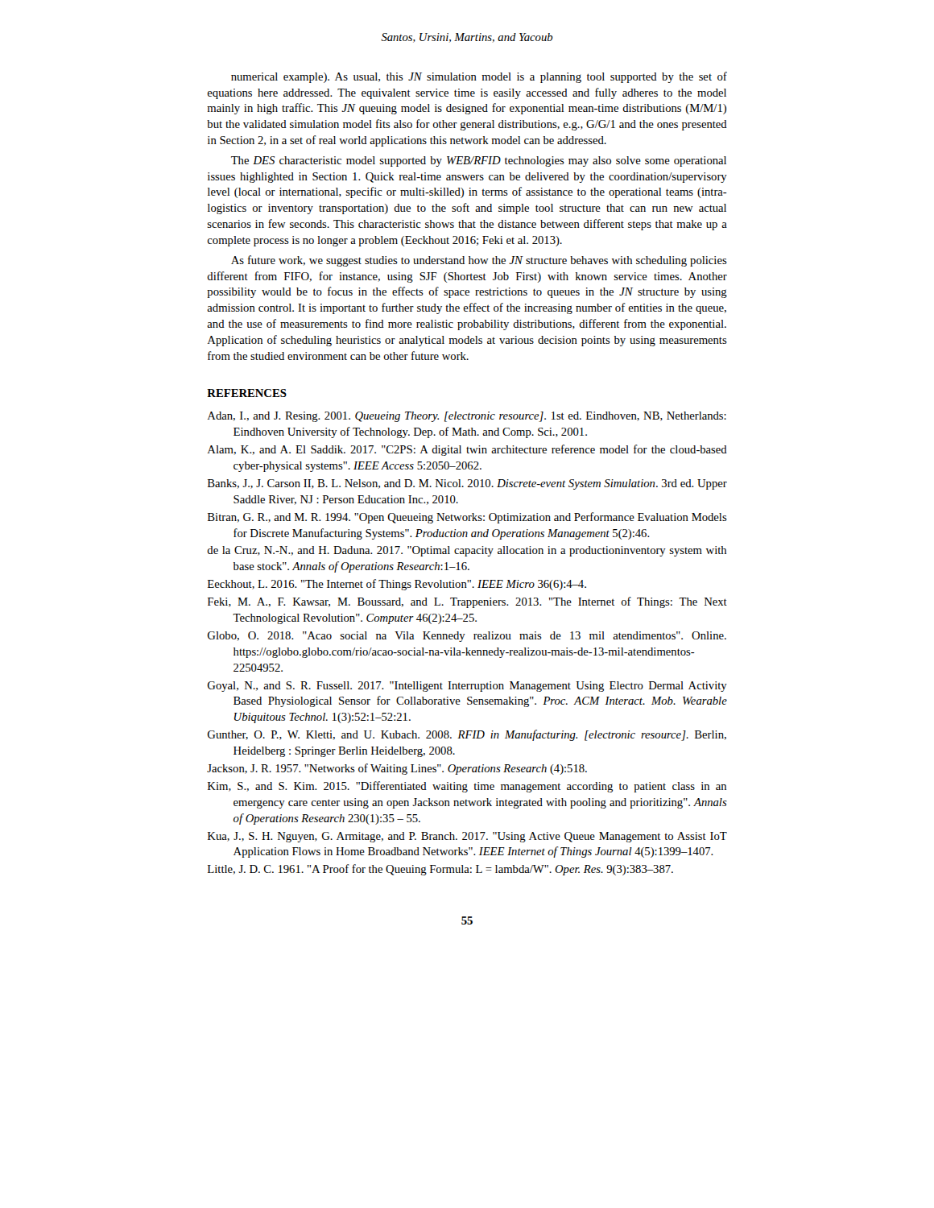Santos, Ursini, Martins, and Yacoub
numerical example). As usual, this JN simulation model is a planning tool supported by the set of equations here addressed. The equivalent service time is easily accessed and fully adheres to the model mainly in high traffic. This JN queuing model is designed for exponential mean-time distributions (M/M/1) but the validated simulation model fits also for other general distributions, e.g., G/G/1 and the ones presented in Section 2, in a set of real world applications this network model can be addressed.
The DES characteristic model supported by WEB/RFID technologies may also solve some operational issues highlighted in Section 1. Quick real-time answers can be delivered by the coordination/supervisory level (local or international, specific or multi-skilled) in terms of assistance to the operational teams (intra-logistics or inventory transportation) due to the soft and simple tool structure that can run new actual scenarios in few seconds. This characteristic shows that the distance between different steps that make up a complete process is no longer a problem (Eeckhout 2016; Feki et al. 2013).
As future work, we suggest studies to understand how the JN structure behaves with scheduling policies different from FIFO, for instance, using SJF (Shortest Job First) with known service times. Another possibility would be to focus in the effects of space restrictions to queues in the JN structure by using admission control. It is important to further study the effect of the increasing number of entities in the queue, and the use of measurements to find more realistic probability distributions, different from the exponential. Application of scheduling heuristics or analytical models at various decision points by using measurements from the studied environment can be other future work.
REFERENCES
Adan, I., and J. Resing. 2001. Queueing Theory. [electronic resource]. 1st ed. Eindhoven, NB, Netherlands: Eindhoven University of Technology. Dep. of Math. and Comp. Sci., 2001.
Alam, K., and A. El Saddik. 2017. "C2PS: A digital twin architecture reference model for the cloud-based cyber-physical systems". IEEE Access 5:2050–2062.
Banks, J., J. Carson II, B. L. Nelson, and D. M. Nicol. 2010. Discrete-event System Simulation. 3rd ed. Upper Saddle River, NJ : Person Education Inc., 2010.
Bitran, G. R., and M. R. 1994. "Open Queueing Networks: Optimization and Performance Evaluation Models for Discrete Manufacturing Systems". Production and Operations Management 5(2):46.
de la Cruz, N.-N., and H. Daduna. 2017. "Optimal capacity allocation in a productioninventory system with base stock". Annals of Operations Research:1–16.
Eeckhout, L. 2016. "The Internet of Things Revolution". IEEE Micro 36(6):4–4.
Feki, M. A., F. Kawsar, M. Boussard, and L. Trappeniers. 2013. "The Internet of Things: The Next Technological Revolution". Computer 46(2):24–25.
Globo, O. 2018. "Acao social na Vila Kennedy realizou mais de 13 mil atendimentos". Online. https://oglobo.globo.com/rio/acao-social-na-vila-kennedy-realizou-mais-de-13-mil-atendimentos-22504952.
Goyal, N., and S. R. Fussell. 2017. "Intelligent Interruption Management Using Electro Dermal Activity Based Physiological Sensor for Collaborative Sensemaking". Proc. ACM Interact. Mob. Wearable Ubiquitous Technol. 1(3):52:1–52:21.
Gunther, O. P., W. Kletti, and U. Kubach. 2008. RFID in Manufacturing. [electronic resource]. Berlin, Heidelberg : Springer Berlin Heidelberg, 2008.
Jackson, J. R. 1957. "Networks of Waiting Lines". Operations Research (4):518.
Kim, S., and S. Kim. 2015. "Differentiated waiting time management according to patient class in an emergency care center using an open Jackson network integrated with pooling and prioritizing". Annals of Operations Research 230(1):35 – 55.
Kua, J., S. H. Nguyen, G. Armitage, and P. Branch. 2017. "Using Active Queue Management to Assist IoT Application Flows in Home Broadband Networks". IEEE Internet of Things Journal 4(5):1399–1407.
Little, J. D. C. 1961. "A Proof for the Queuing Formula: L = lambda/W". Oper. Res. 9(3):383–387.
55